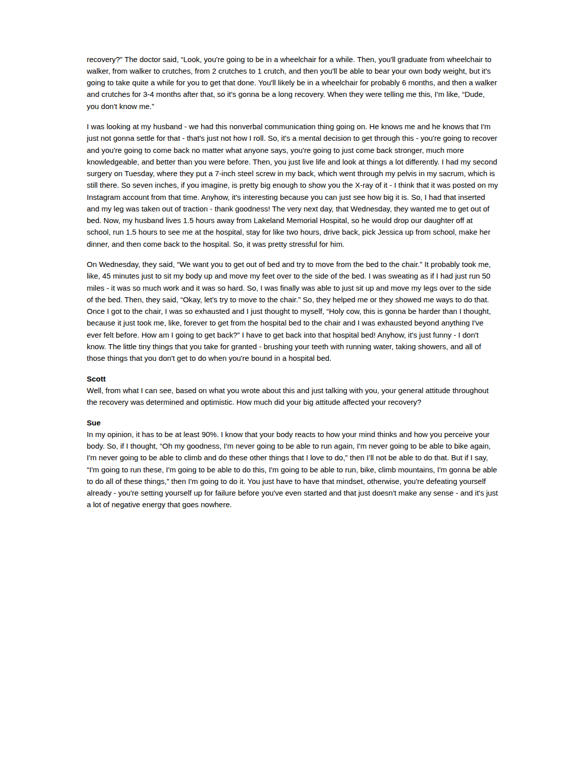recovery?” The doctor said, “Look, you're going to be in a wheelchair for a while. Then, you'll graduate from wheelchair to walker, from walker to crutches, from 2 crutches to 1 crutch, and then you'll be able to bear your own body weight, but it's going to take quite a while for you to get that done. You'll likely be in a wheelchair for probably 6 months, and then a walker and crutches for 3-4 months after that, so it's gonna be a long recovery. When they were telling me this, I'm like, “Dude, you don't know me.”
I was looking at my husband - we had this nonverbal communication thing going on. He knows me and he knows that I'm just not gonna settle for that - that's just not how I roll. So, it's a mental decision to get through this - you're going to recover and you're going to come back no matter what anyone says, you're going to just come back stronger, much more knowledgeable, and better than you were before. Then, you just live life and look at things a lot differently. I had my second surgery on Tuesday, where they put a 7-inch steel screw in my back, which went through my pelvis in my sacrum, which is still there. So seven inches, if you imagine, is pretty big enough to show you the X-ray of it - I think that it was posted on my Instagram account from that time. Anyhow, it's interesting because you can just see how big it is. So, I had that inserted and my leg was taken out of traction - thank goodness! The very next day, that Wednesday, they wanted me to get out of bed. Now, my husband lives 1.5 hours away from Lakeland Memorial Hospital, so he would drop our daughter off at school, run 1.5 hours to see me at the hospital, stay for like two hours, drive back, pick Jessica up from school, make her dinner, and then come back to the hospital. So, it was pretty stressful for him.
On Wednesday, they said, “We want you to get out of bed and try to move from the bed to the chair.” It probably took me, like, 45 minutes just to sit my body up and move my feet over to the side of the bed. I was sweating as if I had just run 50 miles - it was so much work and it was so hard. So, I was finally was able to just sit up and move my legs over to the side of the bed. Then, they said, “Okay, let's try to move to the chair.” So, they helped me or they showed me ways to do that. Once I got to the chair, I was so exhausted and I just thought to myself, “Holy cow, this is gonna be harder than I thought, because it just took me, like, forever to get from the hospital bed to the chair and I was exhausted beyond anything I've ever felt before. How am I going to get back?” I have to get back into that hospital bed! Anyhow, it's just funny - I don't know. The little tiny things that you take for granted - brushing your teeth with running water, taking showers, and all of those things that you don't get to do when you're bound in a hospital bed.
Scott
Well, from what I can see, based on what you wrote about this and just talking with you, your general attitude throughout the recovery was determined and optimistic. How much did your big attitude affected your recovery?
Sue
In my opinion, it has to be at least 90%. I know that your body reacts to how your mind thinks and how you perceive your body. So, if I thought, “Oh my goodness, I'm never going to be able to run again, I'm never going to be able to bike again, I'm never going to be able to climb and do these other things that I love to do,” then I’ll not be able to do that. But if I say, “I'm going to run these, I'm going to be able to do this, I'm going to be able to run, bike, climb mountains, I'm gonna be able to do all of these things,” then I'm going to do it. You just have to have that mindset, otherwise, you're defeating yourself already - you're setting yourself up for failure before you've even started and that just doesn't make any sense - and it's just a lot of negative energy that goes nowhere.